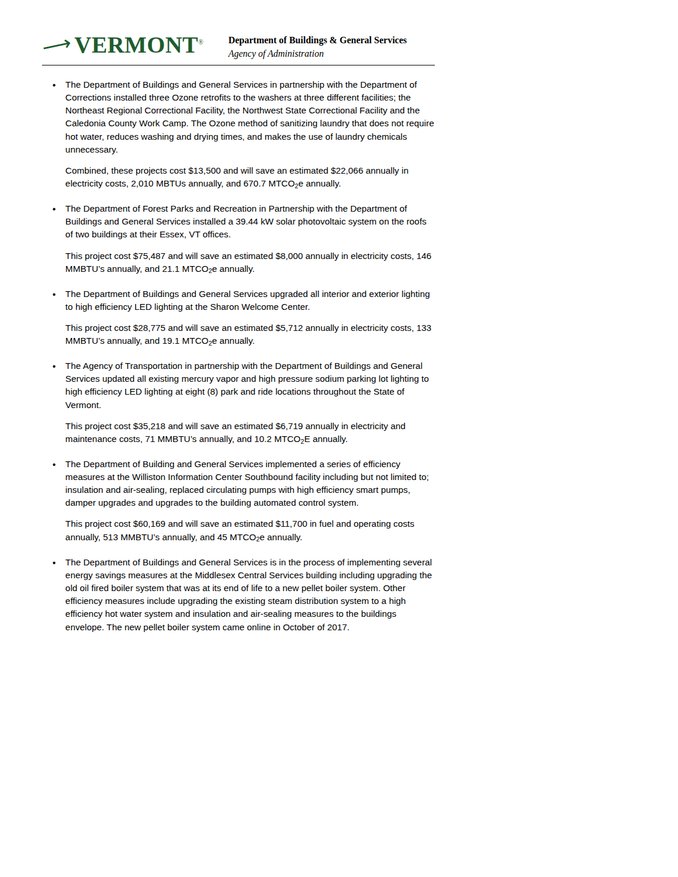⟶ VERMONT®
Department of Buildings & General Services
Agency of Administration
The Department of Buildings and General Services in partnership with the Department of Corrections installed three Ozone retrofits to the washers at three different facilities; the Northeast Regional Correctional Facility, the Northwest State Correctional Facility and the Caledonia County Work Camp. The Ozone method of sanitizing laundry that does not require hot water, reduces washing and drying times, and makes the use of laundry chemicals unnecessary.
Combined, these projects cost $13,500 and will save an estimated $22,066 annually in electricity costs, 2,010 MBTUs annually, and 670.7 MTCO2e annually.
The Department of Forest Parks and Recreation in Partnership with the Department of Buildings and General Services installed a 39.44 kW solar photovoltaic system on the roofs of two buildings at their Essex, VT offices.
This project cost $75,487 and will save an estimated $8,000 annually in electricity costs, 146 MMBTU’s annually, and 21.1 MTCO2e annually.
The Department of Buildings and General Services upgraded all interior and exterior lighting to high efficiency LED lighting at the Sharon Welcome Center.
This project cost $28,775 and will save an estimated $5,712 annually in electricity costs, 133 MMBTU’s annually, and 19.1 MTCO2e annually.
The Agency of Transportation in partnership with the Department of Buildings and General Services updated all existing mercury vapor and high pressure sodium parking lot lighting to high efficiency LED lighting at eight (8) park and ride locations throughout the State of Vermont.
This project cost $35,218 and will save an estimated $6,719 annually in electricity and maintenance costs, 71 MMBTU’s annually, and 10.2 MTCO2E annually.
The Department of Building and General Services implemented a series of efficiency measures at the Williston Information Center Southbound facility including but not limited to; insulation and air-sealing, replaced circulating pumps with high efficiency smart pumps, damper upgrades and upgrades to the building automated control system.
This project cost $60,169 and will save an estimated $11,700 in fuel and operating costs annually, 513 MMBTU’s annually, and 45 MTCO2e annually.
The Department of Buildings and General Services is in the process of implementing several energy savings measures at the Middlesex Central Services building including upgrading the old oil fired boiler system that was at its end of life to a new pellet boiler system. Other efficiency measures include upgrading the existing steam distribution system to a high efficiency hot water system and insulation and air-sealing measures to the buildings envelope. The new pellet boiler system came online in October of 2017.